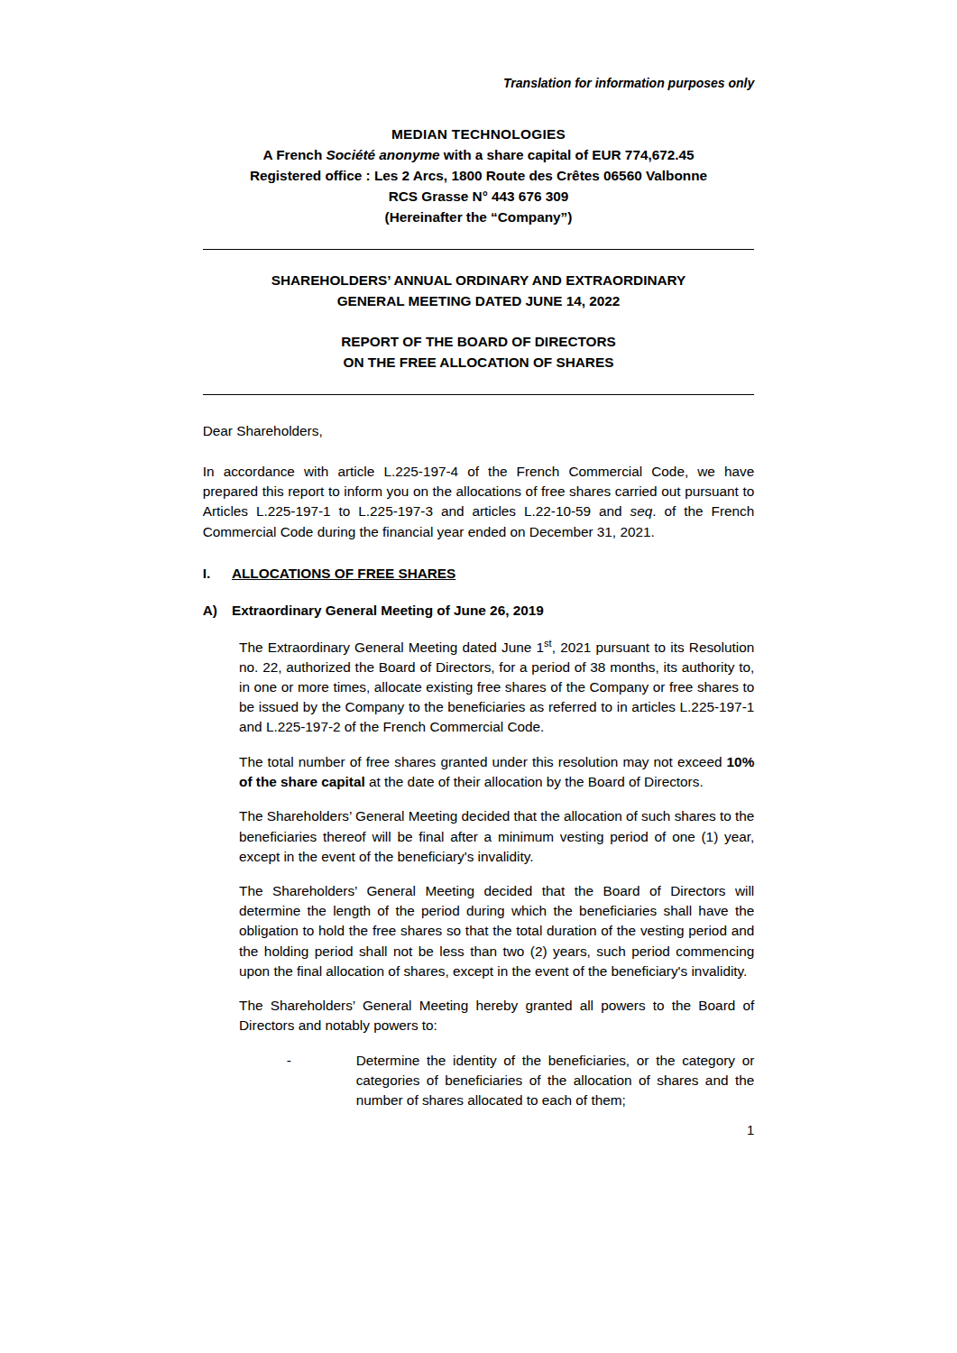Translation for information purposes only
MEDIAN TECHNOLOGIES
A French Société anonyme with a share capital of EUR 774,672.45
Registered office : Les 2 Arcs, 1800 Route des Crêtes 06560 Valbonne
RCS Grasse N° 443 676 309
(Hereinafter the “Company”)
SHAREHOLDERS’ ANNUAL ORDINARY AND EXTRAORDINARY
GENERAL MEETING DATED JUNE 14, 2022
REPORT OF THE BOARD OF DIRECTORS
ON THE FREE ALLOCATION OF SHARES
Dear Shareholders,
In accordance with article L.225-197-4 of the French Commercial Code, we have prepared this report to inform you on the allocations of free shares carried out pursuant to Articles L.225-197-1 to L.225-197-3 and articles L.22-10-59 and seq. of the French Commercial Code during the financial year ended on December 31, 2021.
I. ALLOCATIONS OF FREE SHARES
A) Extraordinary General Meeting of June 26, 2019
The Extraordinary General Meeting dated June 1st, 2021 pursuant to its Resolution no. 22, authorized the Board of Directors, for a period of 38 months, its authority to, in one or more times, allocate existing free shares of the Company or free shares to be issued by the Company to the beneficiaries as referred to in articles L.225-197-1 and L.225-197-2 of the French Commercial Code.
The total number of free shares granted under this resolution may not exceed 10% of the share capital at the date of their allocation by the Board of Directors.
The Shareholders’ General Meeting decided that the allocation of such shares to the beneficiaries thereof will be final after a minimum vesting period of one (1) year, except in the event of the beneficiary's invalidity.
The Shareholders’ General Meeting decided that the Board of Directors will determine the length of the period during which the beneficiaries shall have the obligation to hold the free shares so that the total duration of the vesting period and the holding period shall not be less than two (2) years, such period commencing upon the final allocation of shares, except in the event of the beneficiary's invalidity.
The Shareholders’ General Meeting hereby granted all powers to the Board of Directors and notably powers to:
Determine the identity of the beneficiaries, or the category or categories of beneficiaries of the allocation of shares and the number of shares allocated to each of them;
1